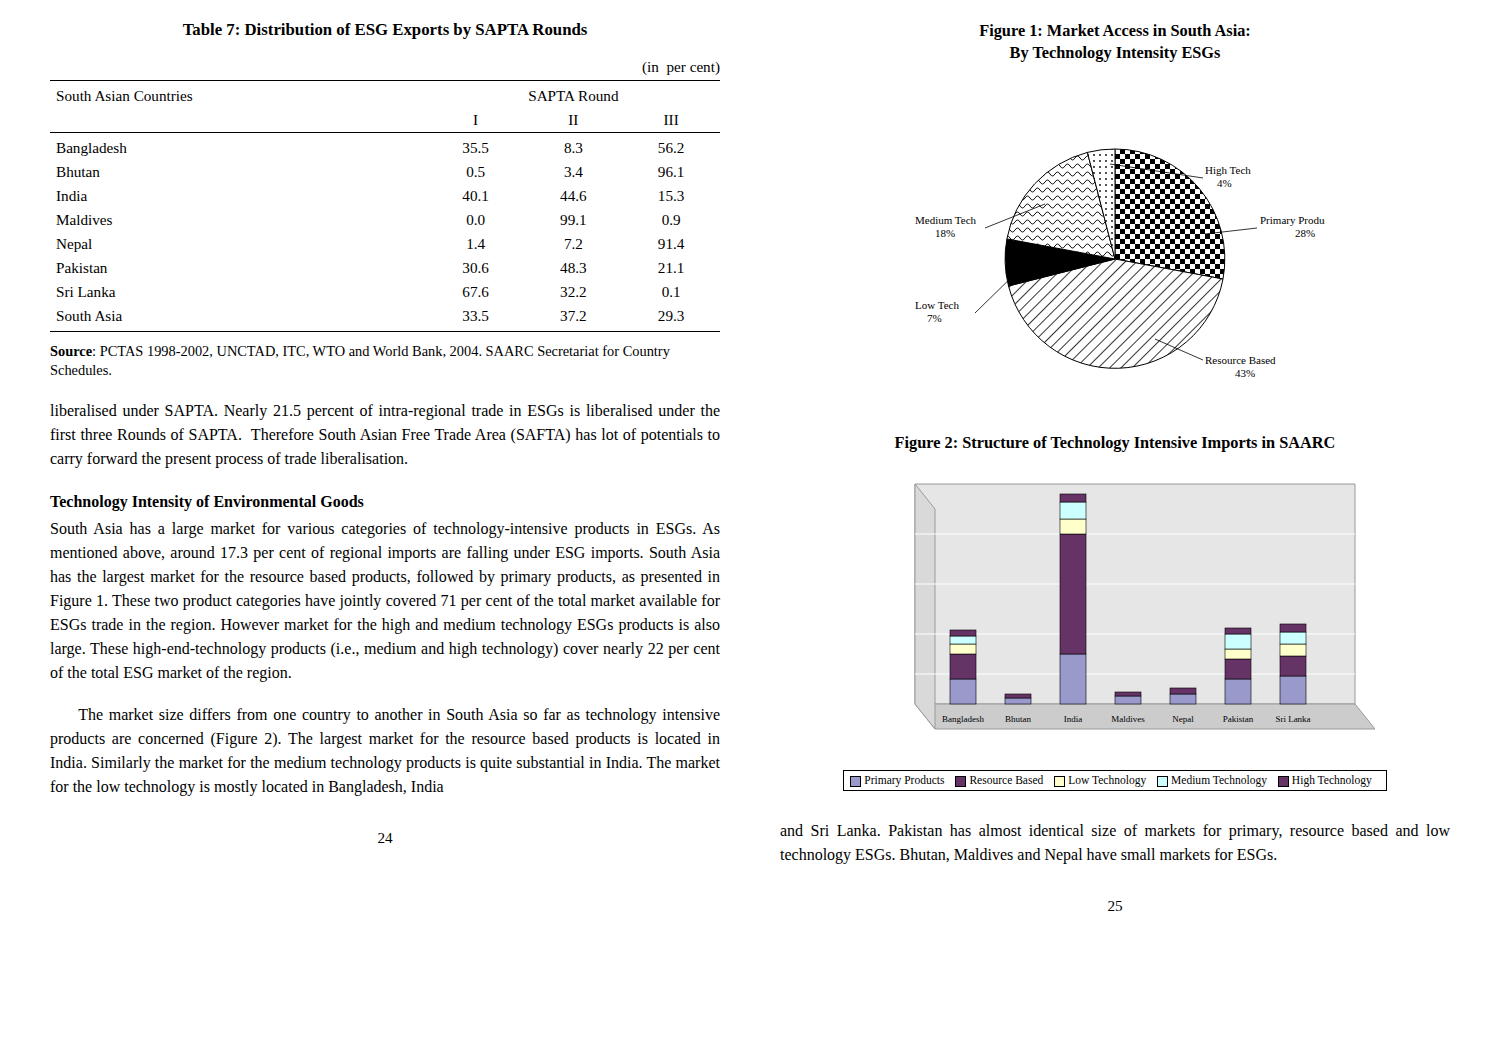Table 7: Distribution of ESG Exports by SAPTA Rounds
(in per cent)
| South Asian Countries | SAPTA Round |
| --- | --- |
| | I | II | III |
| Bangladesh | 35.5 | 8.3 | 56.2 |
| Bhutan | 0.5 | 3.4 | 96.1 |
| India | 40.1 | 44.6 | 15.3 |
| Maldives | 0.0 | 99.1 | 0.9 |
| Nepal | 1.4 | 7.2 | 91.4 |
| Pakistan | 30.6 | 48.3 | 21.1 |
| Sri Lanka | 67.6 | 32.2 | 0.1 |
| South Asia | 33.5 | 37.2 | 29.3 |
Source: PCTAS 1998-2002, UNCTAD, ITC, WTO and World Bank, 2004. SAARC Secretariat for Country Schedules.
liberalised under SAPTA. Nearly 21.5 percent of intra-regional trade in ESGs is liberalised under the first three Rounds of SAPTA. Therefore South Asian Free Trade Area (SAFTA) has lot of potentials to carry forward the present process of trade liberalisation.
Technology Intensity of Environmental Goods
South Asia has a large market for various categories of technology-intensive products in ESGs. As mentioned above, around 17.3 per cent of regional imports are falling under ESG imports. South Asia has the largest market for the resource based products, followed by primary products, as presented in Figure 1. These two product categories have jointly covered 71 per cent of the total market available for ESGs trade in the region. However market for the high and medium technology ESGs products is also large. These high-end-technology products (i.e., medium and high technology) cover nearly 22 per cent of the total ESG market of the region.
The market size differs from one country to another in South Asia so far as technology intensive products are concerned (Figure 2). The largest market for the resource based products is located in India. Similarly the market for the medium technology products is quite substantial in India. The market for the low technology is mostly located in Bangladesh, India
24
Figure 1: Market Access in South Asia:
By Technology Intensity ESGs
High Tech 4% Primary Products 28% Medium Tech 18% Low Tech 7% Resource Based 43%
Figure 2: Structure of Technology Intensive Imports in SAARC
Bangladesh Bhutan India Maldives Nepal Pakistan Sri Lanka
Primary Products Resource Based Low Technology Medium Technology High Technology
and Sri Lanka. Pakistan has almost identical size of markets for primary, resource based and low technology ESGs. Bhutan, Maldives and Nepal have small markets for ESGs.
25